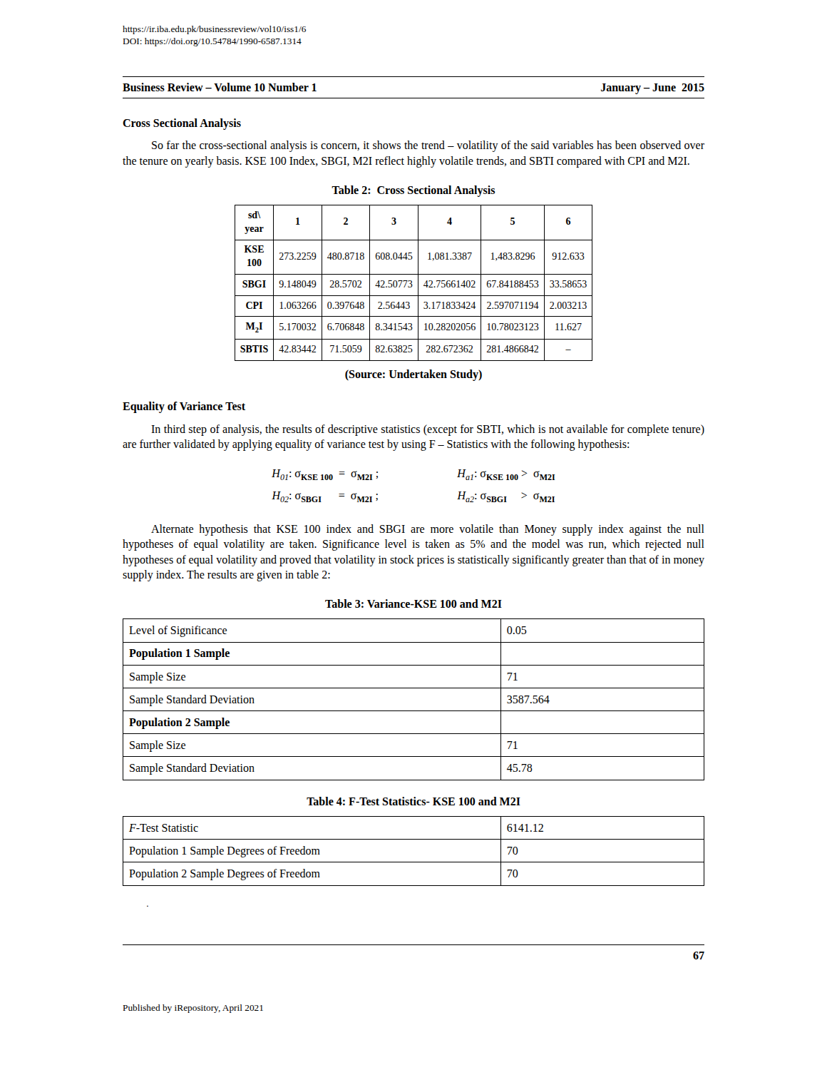https://ir.iba.edu.pk/businessreview/vol10/iss1/6
DOI: https://doi.org/10.54784/1990-6587.1314
Business Review – Volume 10 Number 1 January – June 2015
Cross Sectional Analysis
So far the cross-sectional analysis is concern, it shows the trend – volatility of the said variables has been observed over the tenure on yearly basis. KSE 100 Index, SBGI, M2I reflect highly volatile trends, and SBTI compared with CPI and M2I.
Table 2: Cross Sectional Analysis
| sd\ year | 1 | 2 | 3 | 4 | 5 | 6 |
| --- | --- | --- | --- | --- | --- | --- |
| KSE 100 | 273.2259 | 480.8718 | 608.0445 | 1,081.3387 | 1,483.8296 | 912.633 |
| SBGI | 9.148049 | 28.5702 | 42.50773 | 42.75661402 | 67.84188453 | 33.58653 |
| CPI | 1.063266 | 0.397648 | 2.56443 | 3.171833424 | 2.597071194 | 2.003213 |
| M 2 I | 5.170032 | 6.706848 | 8.341543 | 10.28202056 | 10.78023123 | 11.627 |
| SBTIS | 42.83442 | 71.5059 | 82.63825 | 282.672362 | 281.4866842 | – |
(Source: Undertaken Study)
Equality of Variance Test
In third step of analysis, the results of descriptive statistics (except for SBTI, which is not available for complete tenure) are further validated by applying equality of variance test by using F – Statistics with the following hypothesis:
H01: σKSE 100 = σM2I ; Ha1: σKSE 100 > σM2I H02: σSBGI = σM2I ; Ha2: σSBGI > σM2I
Alternate hypothesis that KSE 100 index and SBGI are more volatile than Money supply index against the null hypotheses of equal volatility are taken. Significance level is taken as 5% and the model was run, which rejected null hypotheses of equal volatility and proved that volatility in stock prices is statistically significantly greater than that of in money supply index. The results are given in table 2:
Table 3: Variance-KSE 100 and M2I
| Level of Significance | 0.05 |
| Population 1 Sample | |
| Sample Size | 71 |
| Sample Standard Deviation | 3587.564 |
| Population 2 Sample | |
| Sample Size | 71 |
| Sample Standard Deviation | 45.78 |
Table 4: F-Test Statistics- KSE 100 and M2I
| F -Test Statistic | 6141.12 |
| Population 1 Sample Degrees of Freedom | 70 |
| Population 2 Sample Degrees of Freedom | 70 |
.
67
Published by iRepository, April 2021